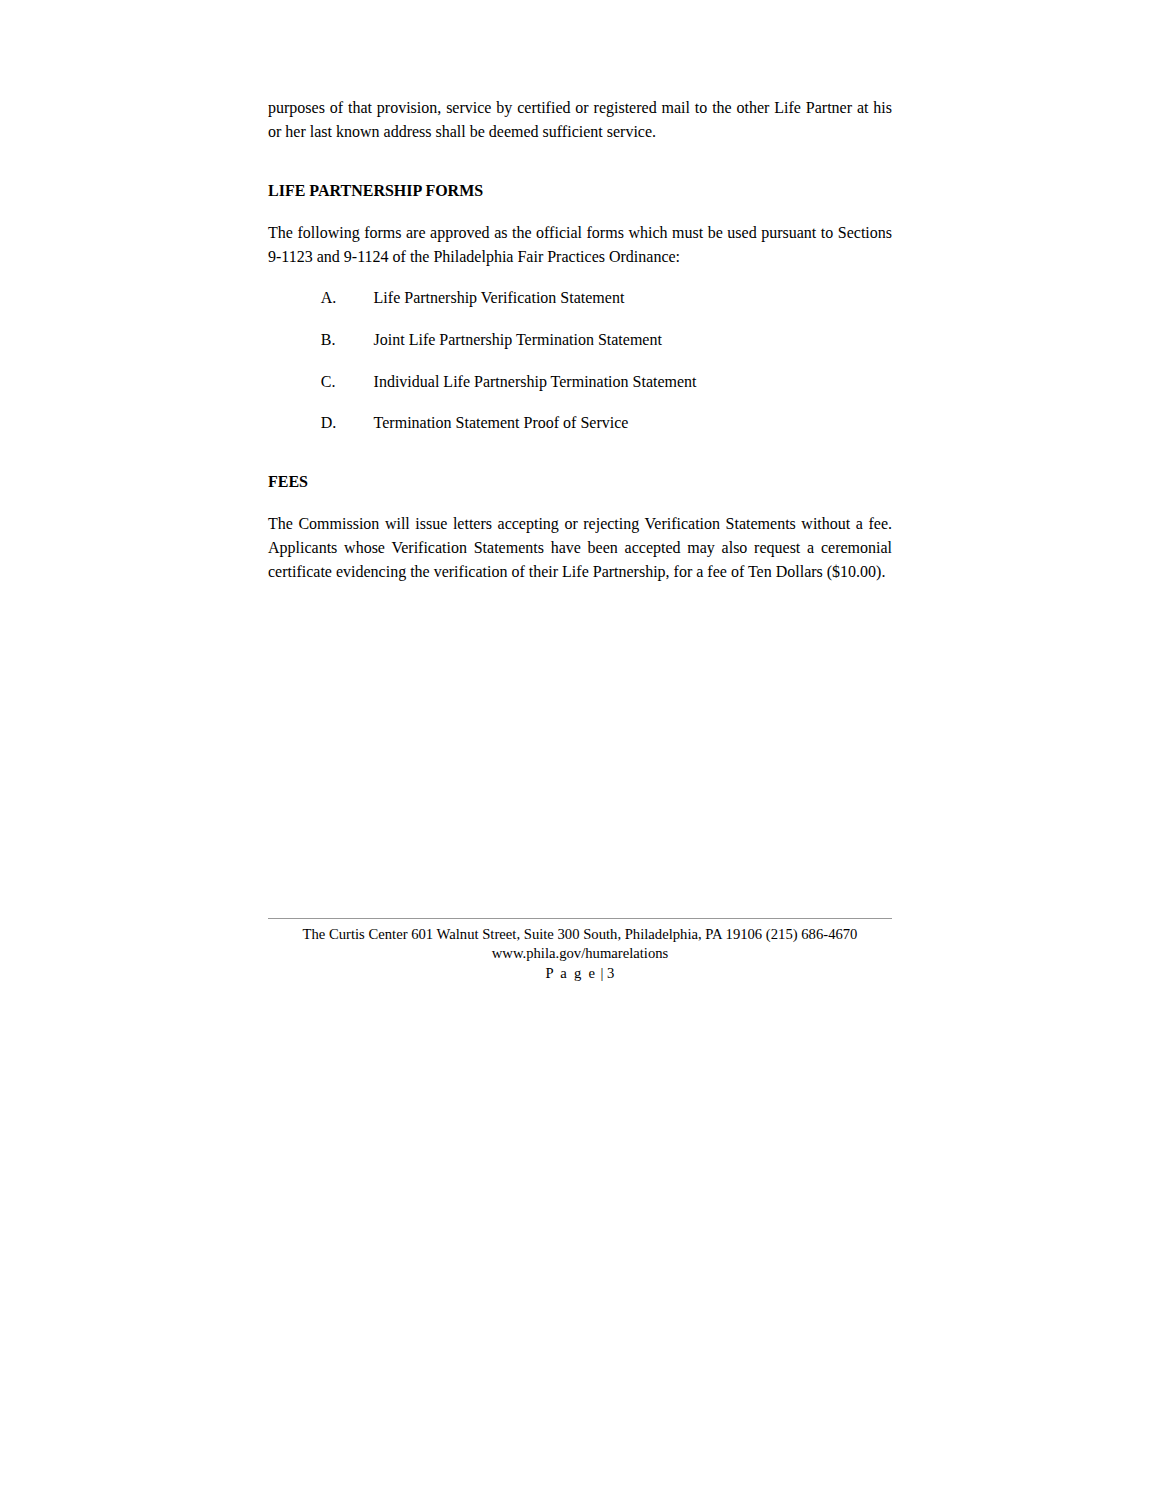purposes of that provision, service by certified or registered mail to the other Life Partner at his or her last known address shall be deemed sufficient service.
LIFE PARTNERSHIP FORMS
The following forms are approved as the official forms which must be used pursuant to Sections 9-1123 and 9-1124 of the Philadelphia Fair Practices Ordinance:
A. Life Partnership Verification Statement
B. Joint Life Partnership Termination Statement
C. Individual Life Partnership Termination Statement
D. Termination Statement Proof of Service
FEES
The Commission will issue letters accepting or rejecting Verification Statements without a fee. Applicants whose Verification Statements have been accepted may also request a ceremonial certificate evidencing the verification of their Life Partnership, for a fee of Ten Dollars ($10.00).
The Curtis Center 601 Walnut Street, Suite 300 South, Philadelphia, PA 19106 (215) 686-4670
www.phila.gov/humarelations
P a g e | 3